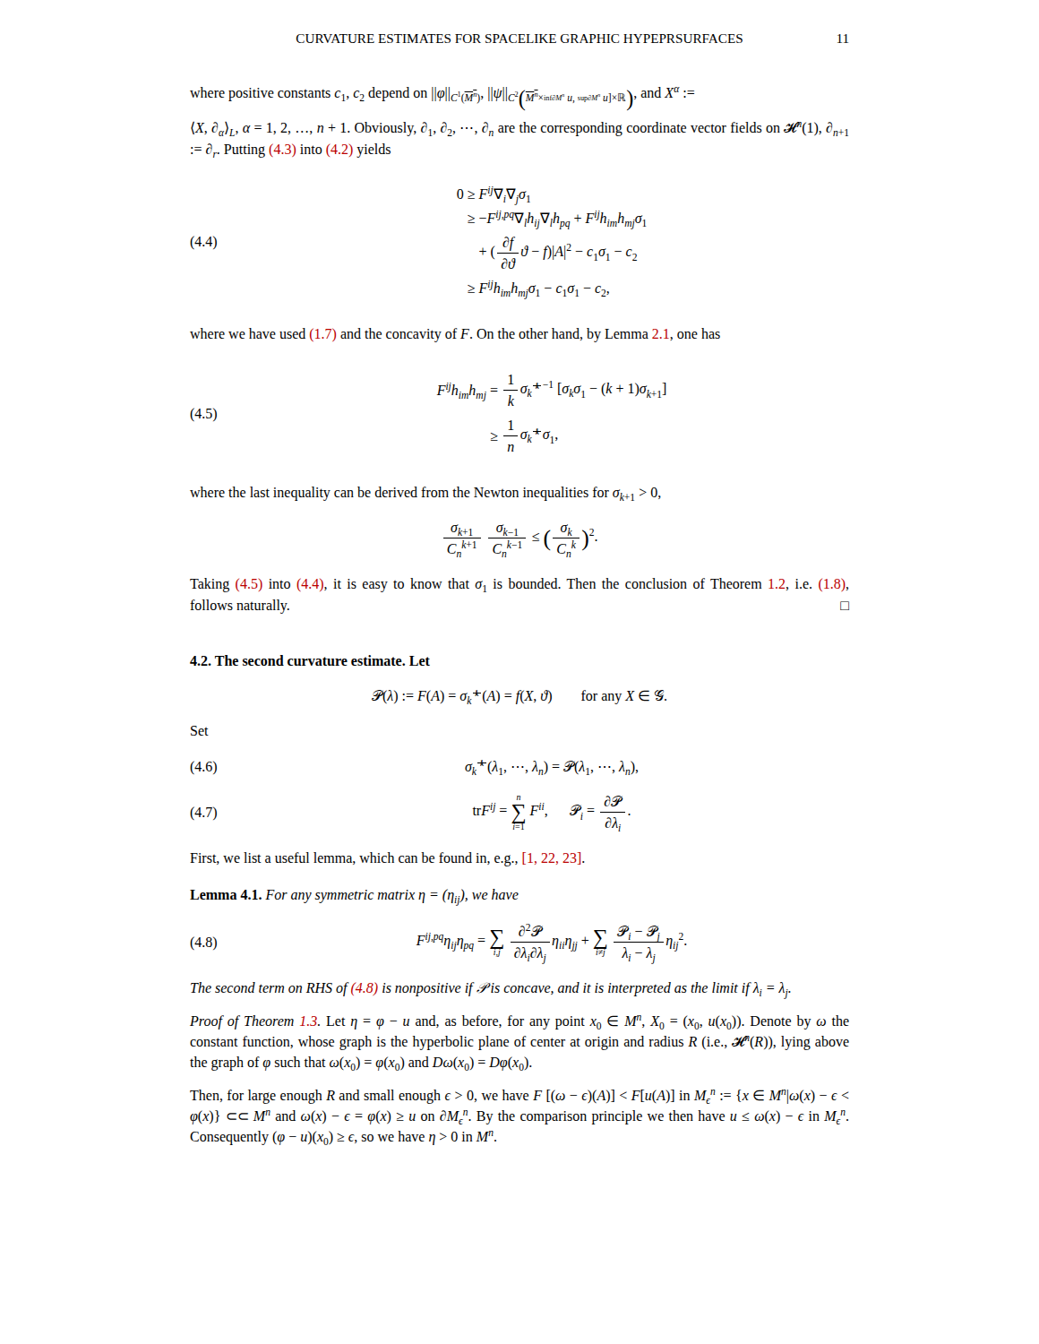CURVATURE ESTIMATES FOR SPACELIKE GRAPHIC HYPEPRSURFACES 11
where positive constants c1, c2 depend on ||φ||C1(Mn), ||ψ||C2(Mn×inf∂Mn u, sup∂Mn u]×ℝ), and Xα :=
⟨X, ∂α⟩L, α = 1, 2, …, n + 1. Obviously, ∂1, ∂2, ⋯, ∂n are the corresponding coordinate vector fields on 𝓗n(1), ∂n+1 := ∂r. Putting (4.3) into (4.2) yields
(4.4)
0 ≥
Fij∇i∇jσ1
≥
−Fij,pq∇lhij∇lhpq + Fijhimhmjσ1
+ (∂f∂ϑ ϑ − f)|A|2 − c1σ1 − c2
≥
Fijhimhmjσ1 − c1σ1 − c2,
where we have used (1.7) and the concavity of F. On the other hand, by Lemma 2.1, one has
(4.5)
Fijhimhmj =
1 k σk1 k−1 [σkσ1 − (k + 1)σk+1]
≥
1 n σk1 kσ1,
where the last inequality can be derived from the Newton inequalities for σk+1 > 0,
σk+1 Cnk+1 σk−1 Cnk−1 ≤ (σk Cnk)2.
Taking (4.5) into (4.4), it is easy to know that σ1 is bounded. Then the conclusion of Theorem 1.2, i.e. (1.8), follows naturally. □
4.2. The second curvature estimate. Let
𝒫(λ) := F(A) = σk1 k(A) = f(X, ϑ) for any X ∈ 𝒢.
Set
(4.6)
σk1 k(λ1, ⋯, λn) = 𝒫(λ1, ⋯, λn),
(4.7)
trFij = n∑i=1 Fii, 𝒫i = ∂𝒫∂λi.
First, we list a useful lemma, which can be found in, e.g., [1, 22, 23].
Lemma 4.1. For any symmetric matrix η = (ηij), we have
(4.8)
Fij,pqηijηpq = ∑i,j ∂2𝒫∂λi∂λj ηiiηjj + ∑i≠j 𝒫i − 𝒫j λi − λj ηij2.
The second term on RHS of (4.8) is nonpositive if 𝒫 is concave, and it is interpreted as the limit if λi = λj.
Proof of Theorem 1.3. Let η = φ − u and, as before, for any point x0 ∈ Mn, X0 = (x0, u(x0)). Denote by ω the constant function, whose graph is the hyperbolic plane of center at origin and radius R (i.e., 𝓗n(R)), lying above the graph of φ such that ω(x0) = φ(x0) and Dω(x0) = Dφ(x0).
Then, for large enough R and small enough ϵ > 0, we have F [(ω − ϵ)(A)] < F[u(A)] in Mϵn := {x ∈ Mn|ω(x) − ϵ < φ(x)} ⊂⊂ Mn and ω(x) − ϵ = φ(x) ≥ u on ∂Mϵn. By the comparison principle we then have u ≤ ω(x) − ϵ in Mϵn. Consequently (φ − u)(x0) ≥ ϵ, so we have η > 0 in Mn.